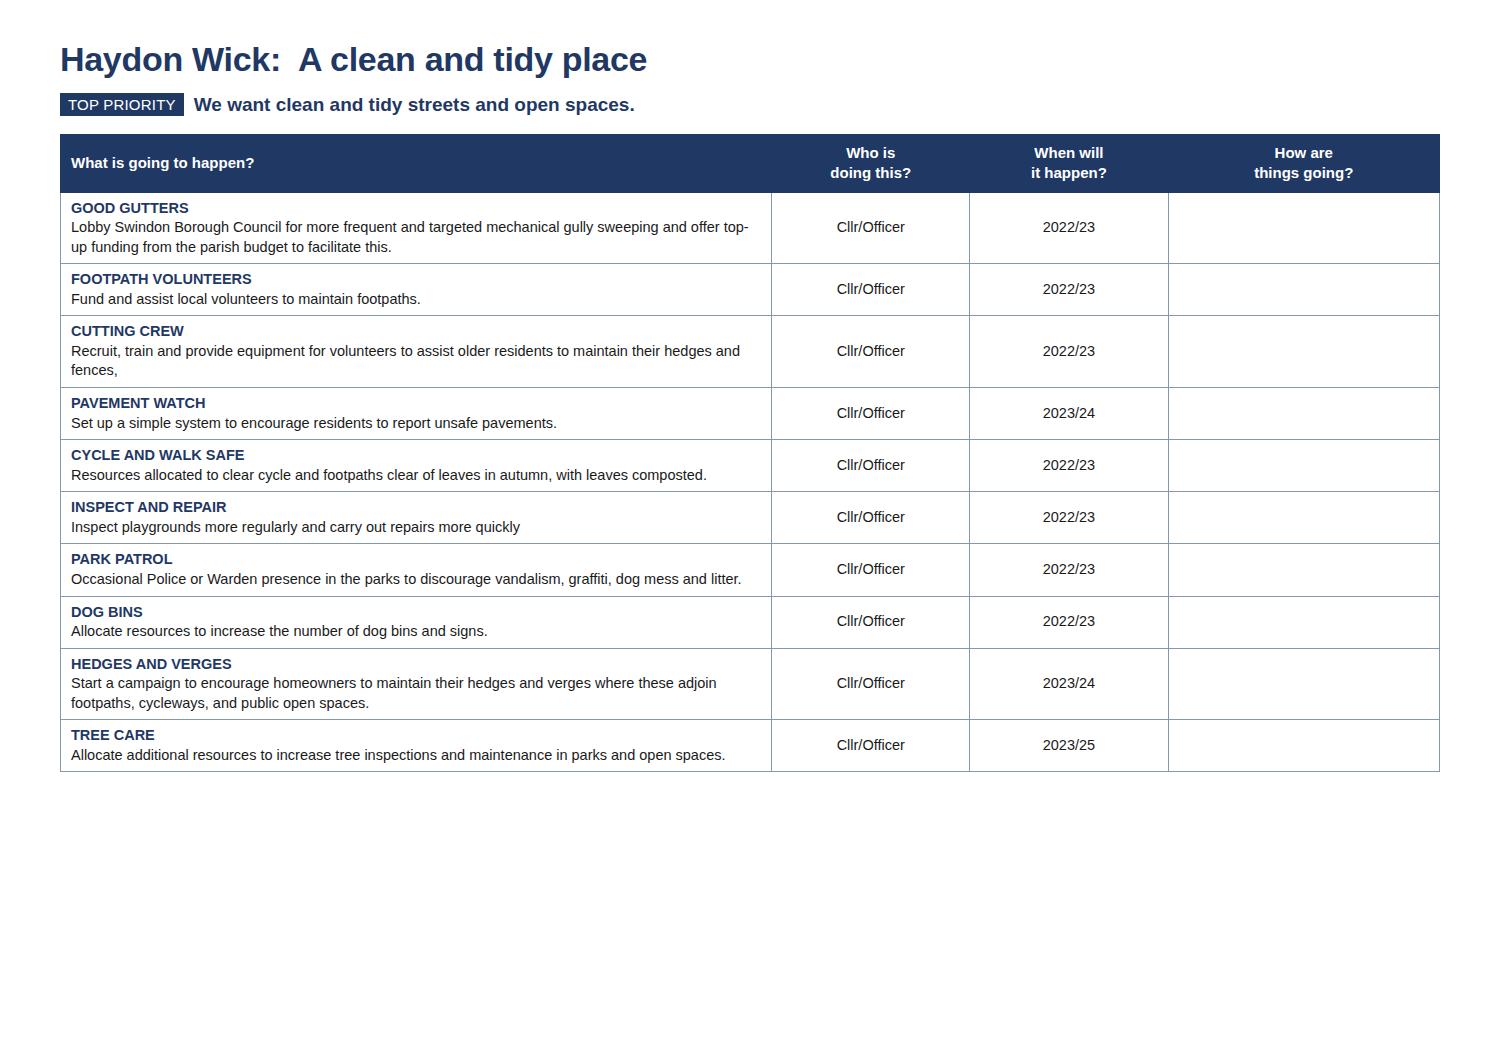Haydon Wick: A clean and tidy place
TOP PRIORITY We want clean and tidy streets and open spaces.
| What is going to happen? | Who is doing this? | When will it happen? | How are things going? |
| --- | --- | --- | --- |
| GOOD GUTTERS Lobby Swindon Borough Council for more frequent and targeted mechanical gully sweeping and offer top-up funding from the parish budget to facilitate this. | Cllr/Officer | 2022/23 | |
| FOOTPATH VOLUNTEERS Fund and assist local volunteers to maintain footpaths. | Cllr/Officer | 2022/23 | |
| CUTTING CREW Recruit, train and provide equipment for volunteers to assist older residents to maintain their hedges and fences, | Cllr/Officer | 2022/23 | |
| PAVEMENT WATCH Set up a simple system to encourage residents to report unsafe pavements. | Cllr/Officer | 2023/24 | |
| CYCLE AND WALK SAFE Resources allocated to clear cycle and footpaths clear of leaves in autumn, with leaves composted. | Cllr/Officer | 2022/23 | |
| INSPECT AND REPAIR Inspect playgrounds more regularly and carry out repairs more quickly | Cllr/Officer | 2022/23 | |
| PARK PATROL Occasional Police or Warden presence in the parks to discourage vandalism, graffiti, dog mess and litter. | Cllr/Officer | 2022/23 | |
| DOG BINS Allocate resources to increase the number of dog bins and signs. | Cllr/Officer | 2022/23 | |
| HEDGES AND VERGES Start a campaign to encourage homeowners to maintain their hedges and verges where these adjoin footpaths, cycleways, and public open spaces. | Cllr/Officer | 2023/24 | |
| TREE CARE Allocate additional resources to increase tree inspections and maintenance in parks and open spaces. | Cllr/Officer | 2023/25 | |